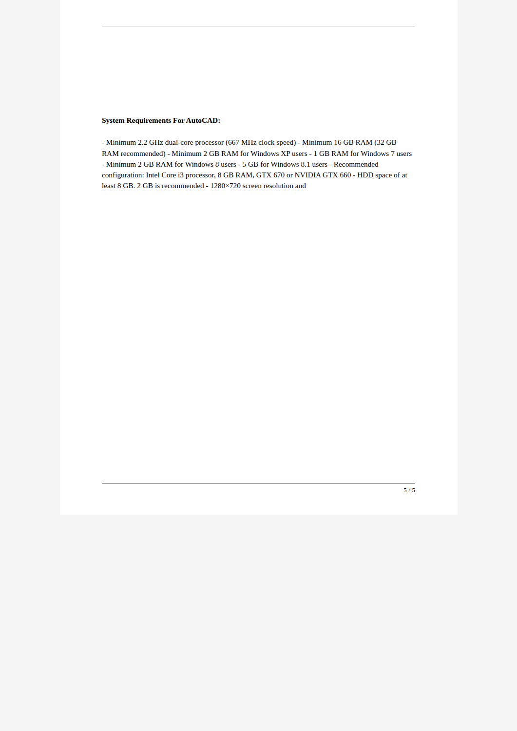System Requirements For AutoCAD:
- Minimum 2.2 GHz dual-core processor (667 MHz clock speed) - Minimum 16 GB RAM (32 GB RAM recommended) - Minimum 2 GB RAM for Windows XP users - 1 GB RAM for Windows 7 users - Minimum 2 GB RAM for Windows 8 users - 5 GB for Windows 8.1 users - Recommended configuration: Intel Core i3 processor, 8 GB RAM, GTX 670 or NVIDIA GTX 660 - HDD space of at least 8 GB. 2 GB is recommended - 1280×720 screen resolution and
5 / 5